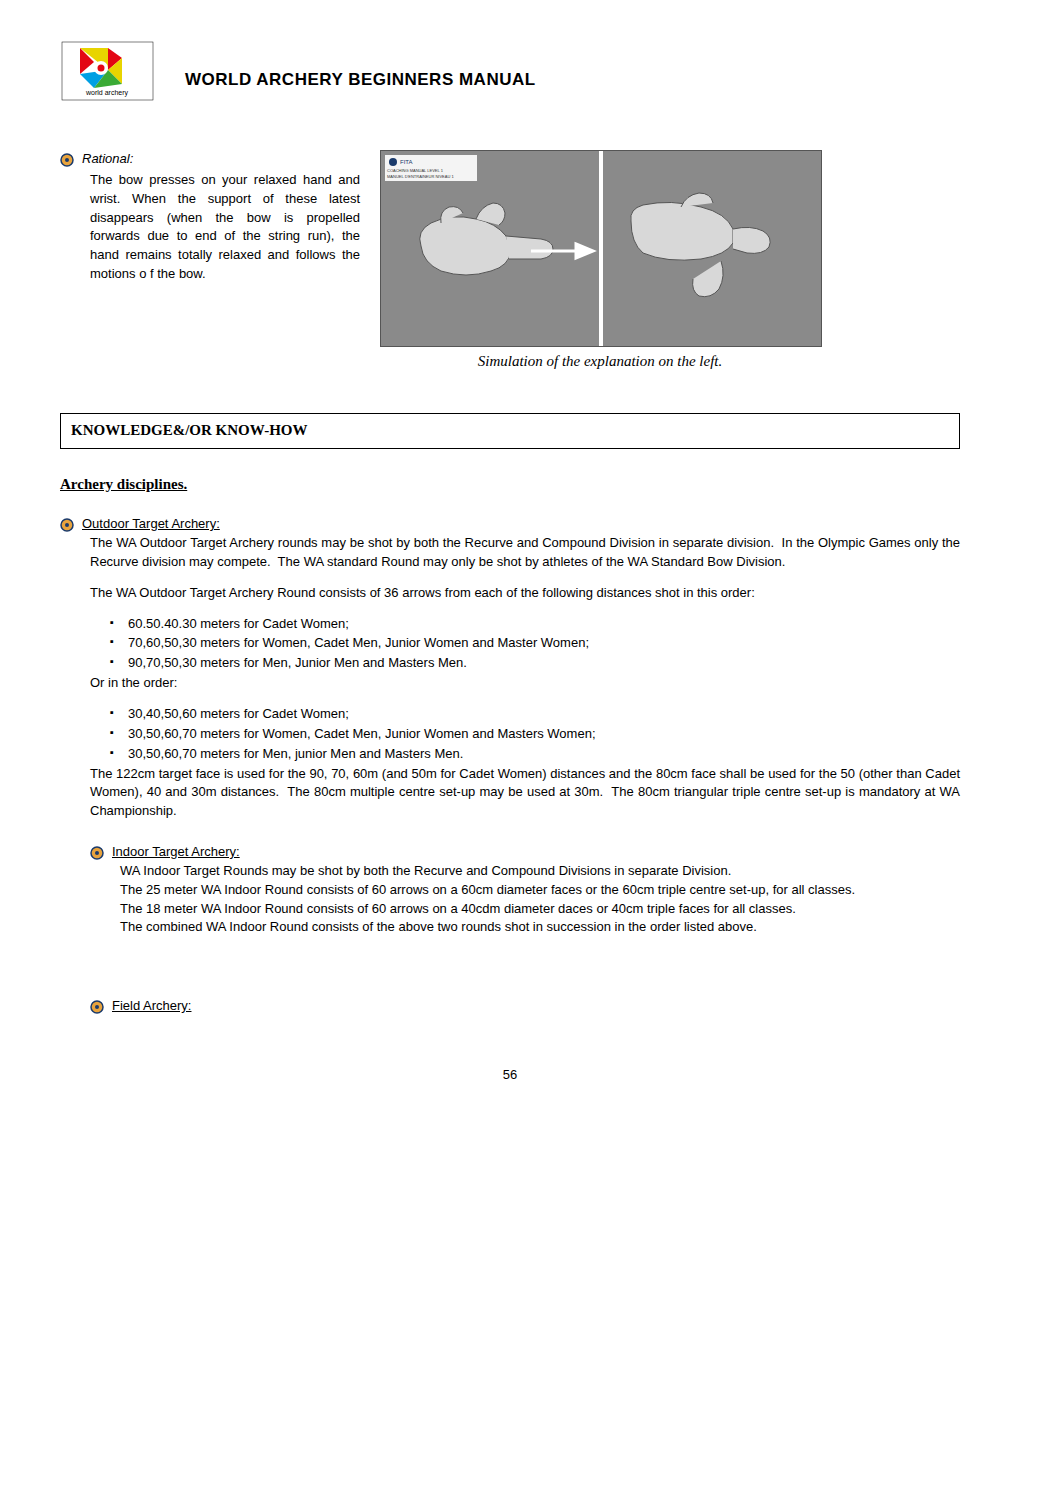world archery
WORLD ARCHERY BEGINNERS MANUAL
Rational:
The bow presses on your relaxed hand and wrist. When the support of these latest disappears (when the bow is propelled forwards due to end of the string run), the hand remains totally relaxed and follows the motions o f the bow.
FITA COACHING MANUAL LEVEL 1 MANUEL D'ENTRAINEUR NIVEAU 1
Simulation of the explanation on the left.
KNOWLEDGE&/OR KNOW-HOW
Archery disciplines.
Outdoor Target Archery:
The WA Outdoor Target Archery rounds may be shot by both the Recurve and Compound Division in separate division. In the Olympic Games only the Recurve division may compete. The WA standard Round may only be shot by athletes of the WA Standard Bow Division.
The WA Outdoor Target Archery Round consists of 36 arrows from each of the following distances shot in this order:
60.50.40.30 meters for Cadet Women;
70,60,50,30 meters for Women, Cadet Men, Junior Women and Master Women;
90,70,50,30 meters for Men, Junior Men and Masters Men.
Or in the order:
30,40,50,60 meters for Cadet Women;
30,50,60,70 meters for Women, Cadet Men, Junior Women and Masters Women;
30,50,60,70 meters for Men, junior Men and Masters Men.
The 122cm target face is used for the 90, 70, 60m (and 50m for Cadet Women) distances and the 80cm face shall be used for the 50 (other than Cadet Women), 40 and 30m distances. The 80cm multiple centre set-up may be used at 30m. The 80cm triangular triple centre set-up is mandatory at WA Championship.
Indoor Target Archery:
WA Indoor Target Rounds may be shot by both the Recurve and Compound Divisions in separate Division.
The 25 meter WA Indoor Round consists of 60 arrows on a 60cm diameter faces or the 60cm triple centre set-up, for all classes.
The 18 meter WA Indoor Round consists of 60 arrows on a 40cdm diameter daces or 40cm triple faces for all classes.
The combined WA Indoor Round consists of the above two rounds shot in succession in the order listed above.
Field Archery:
56